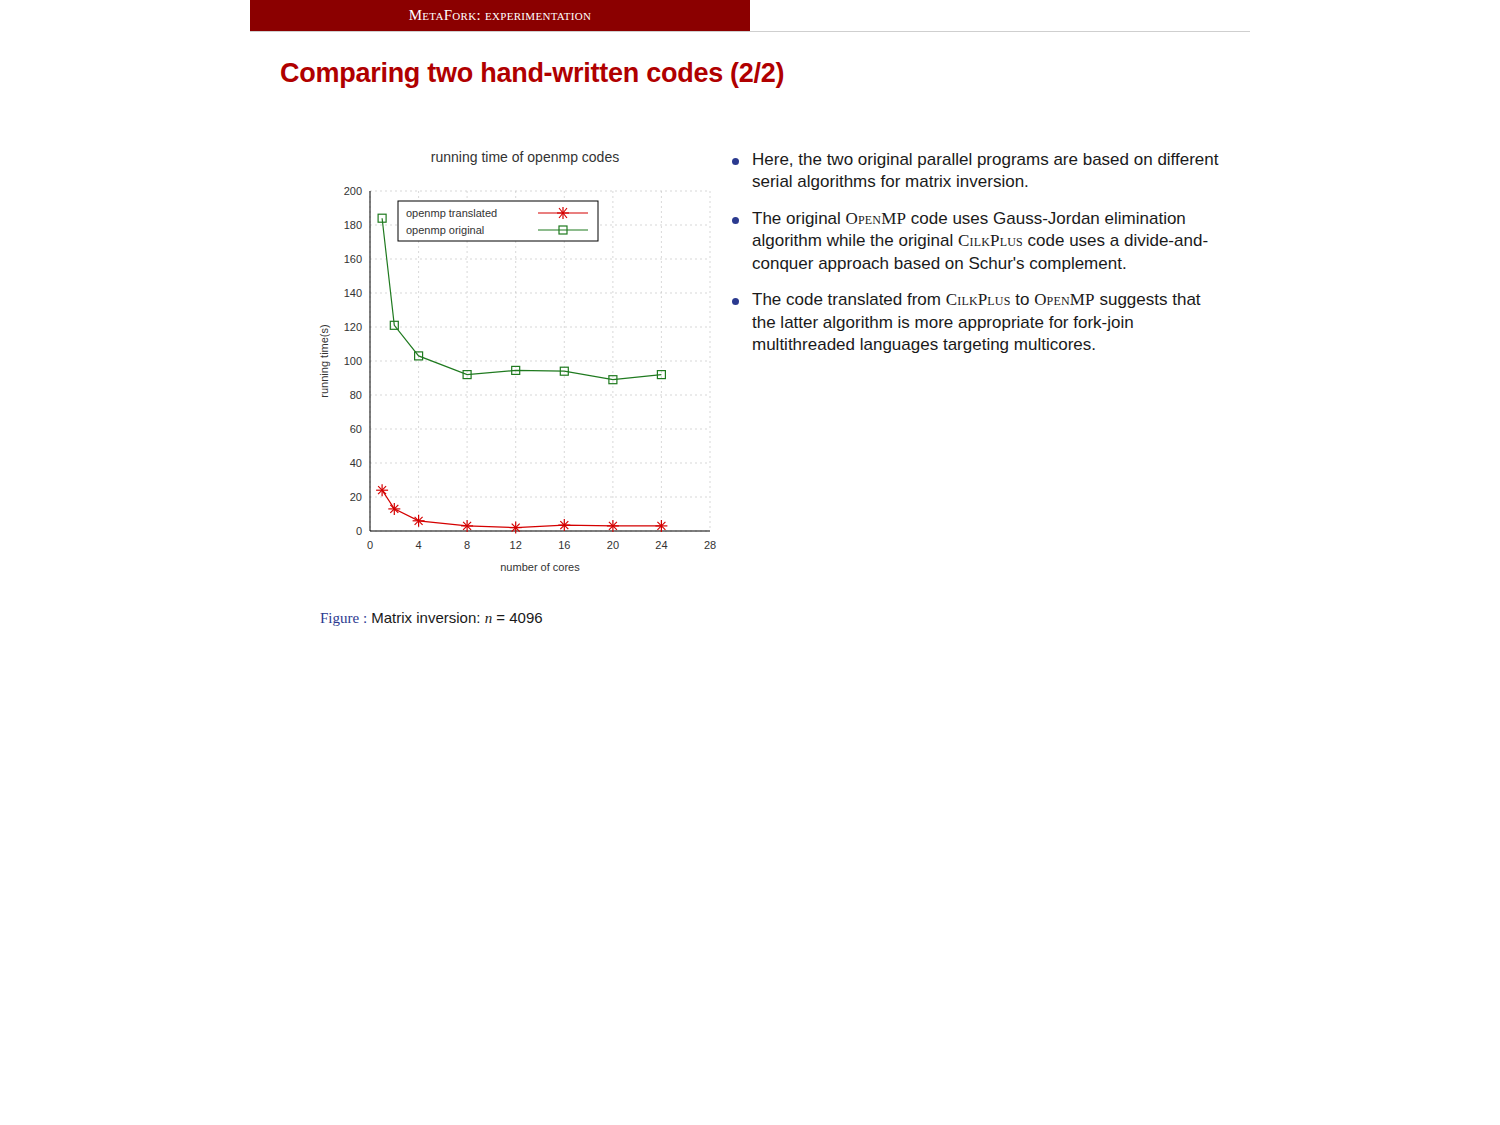MetaFork: experimentation
Comparing two hand-written codes (2/2)
running time of openmp codes
0 20 40 60 80 100 120 140 160 180 200 0 4 8 12 16 20 24 28 number of cores running time(s) openmp translated openmp original
Figure : Matrix inversion: n = 4096
Here, the two original parallel programs are based on different serial algorithms for matrix inversion.
The original OpenMP code uses Gauss-Jordan elimination algorithm while the original CilkPlus code uses a divide-and-conquer approach based on Schur's complement.
The code translated from CilkPlus to OpenMP suggests that the latter algorithm is more appropriate for fork-join multithreaded languages targeting multicores.